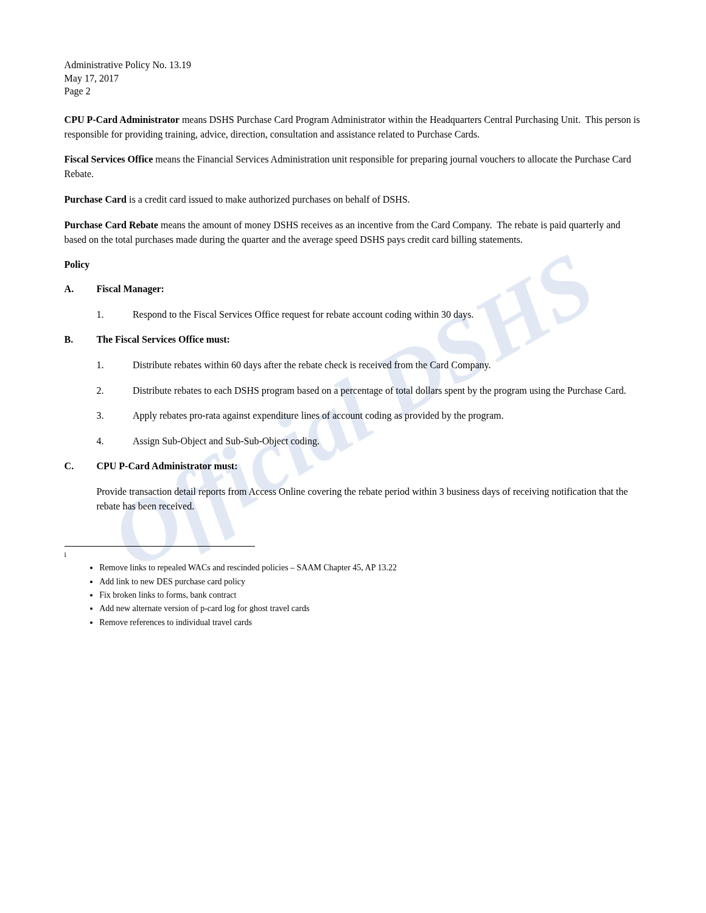Official DSHS
Administrative Policy No. 13.19
May 17, 2017
Page 2
CPU P-Card Administrator means DSHS Purchase Card Program Administrator within the Headquarters Central Purchasing Unit. This person is responsible for providing training, advice, direction, consultation and assistance related to Purchase Cards.
Fiscal Services Office means the Financial Services Administration unit responsible for preparing journal vouchers to allocate the Purchase Card Rebate.
Purchase Card is a credit card issued to make authorized purchases on behalf of DSHS.
Purchase Card Rebate means the amount of money DSHS receives as an incentive from the Card Company. The rebate is paid quarterly and based on the total purchases made during the quarter and the average speed DSHS pays credit card billing statements.
Policy
| A. | Fiscal Manager: |
| | 1. | Respond to the Fiscal Services Office request for rebate account coding within 30 days. |
| B. | The Fiscal Services Office must: |
| | 1. | Distribute rebates within 60 days after the rebate check is received from the Card Company. |
| | 2. | Distribute rebates to each DSHS program based on a percentage of total dollars spent by the program using the Purchase Card. |
| | 3. | Apply rebates pro-rata against expenditure lines of account coding as provided by the program. |
| | 4. | Assign Sub-Object and Sub-Sub-Object coding. |
| C. | CPU P-Card Administrator must: |
| | Provide transaction detail reports from Access Online covering the rebate period within 3 business days of receiving notification that the rebate has been received. |
i
Remove links to repealed WACs and rescinded policies – SAAM Chapter 45, AP 13.22
Add link to new DES purchase card policy
Fix broken links to forms, bank contract
Add new alternate version of p-card log for ghost travel cards
Remove references to individual travel cards